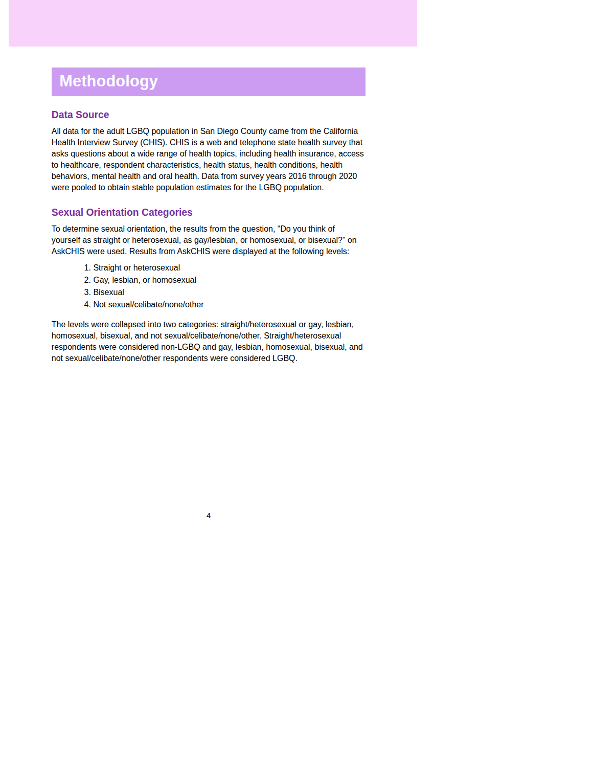Methodology
Data Source
All data for the adult LGBQ population in San Diego County came from the California Health Interview Survey (CHIS). CHIS is a web and telephone state health survey that asks questions about a wide range of health topics, including health insurance, access to healthcare, respondent characteristics, health status, health conditions, health behaviors, mental health and oral health. Data from survey years 2016 through 2020 were pooled to obtain stable population estimates for the LGBQ population.
Sexual Orientation Categories
To determine sexual orientation, the results from the question, “Do you think of yourself as straight or heterosexual, as gay/lesbian, or homosexual, or bisexual?” on AskCHIS were used. Results from AskCHIS were displayed at the following levels:
Straight or heterosexual
Gay, lesbian, or homosexual
Bisexual
Not sexual/celibate/none/other
The levels were collapsed into two categories: straight/heterosexual or gay, lesbian, homosexual, bisexual, and not sexual/celibate/none/other. Straight/heterosexual respondents were considered non-LGBQ and gay, lesbian, homosexual, bisexual, and not sexual/celibate/none/other respondents were considered LGBQ.
4